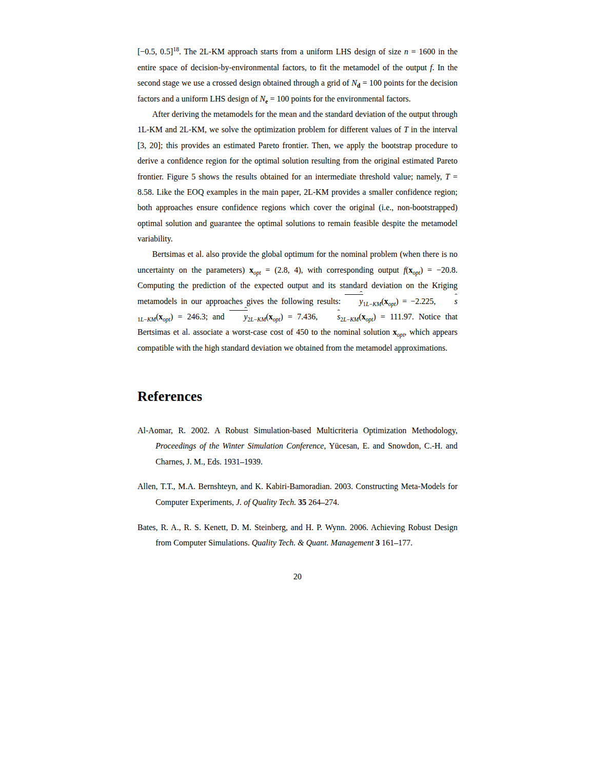[−0.5, 0.5]18. The 2L-KM approach starts from a uniform LHS design of size n = 1600 in the entire space of decision-by-environmental factors, to fit the metamodel of the output f. In the second stage we use a crossed design obtained through a grid of Nd = 100 points for the decision factors and a uniform LHS design of Ne = 100 points for the environmental factors.
After deriving the metamodels for the mean and the standard deviation of the output through 1L-KM and 2L-KM, we solve the optimization problem for different values of T in the interval [3, 20]; this provides an estimated Pareto frontier. Then, we apply the bootstrap procedure to derive a confidence region for the optimal solution resulting from the original estimated Pareto frontier. Figure 5 shows the results obtained for an intermediate threshold value; namely, T = 8.58. Like the EOQ examples in the main paper, 2L-KM provides a smaller confidence region; both approaches ensure confidence regions which cover the original (i.e., non-bootstrapped) optimal solution and guarantee the optimal solutions to remain feasible despite the metamodel variability.
Bertsimas et al. also provide the global optimum for the nominal problem (when there is no uncertainty on the parameters) xopt = (2.8, 4), with corresponding output f(xopt) = −20.8. Computing the prediction of the expected output and its standard deviation on the Kriging metamodels in our approaches gives the following results: ̂ y1L−KM(xopt) = −2.225, ̂s1L−KM(xopt) = 246.3; and ̂ y2L−KM(xopt) = 7.436, ̂s2L−KM(xopt) = 111.97. Notice that Bertsimas et al. associate a worst-case cost of 450 to the nominal solution xopt, which appears compatible with the high standard deviation we obtained from the metamodel approximations.
References
Al-Aomar, R. 2002. A Robust Simulation-based Multicriteria Optimization Methodology, Proceedings of the Winter Simulation Conference, Yücesan, E. and Snowdon, C.-H. and Charnes, J. M., Eds. 1931–1939.
Allen, T.T., M.A. Bernshteyn, and K. Kabiri-Bamoradian. 2003. Constructing Meta-Models for Computer Experiments, J. of Quality Tech. 35 264–274.
Bates, R. A., R. S. Kenett, D. M. Steinberg, and H. P. Wynn. 2006. Achieving Robust Design from Computer Simulations. Quality Tech. & Quant. Management 3 161–177.
20